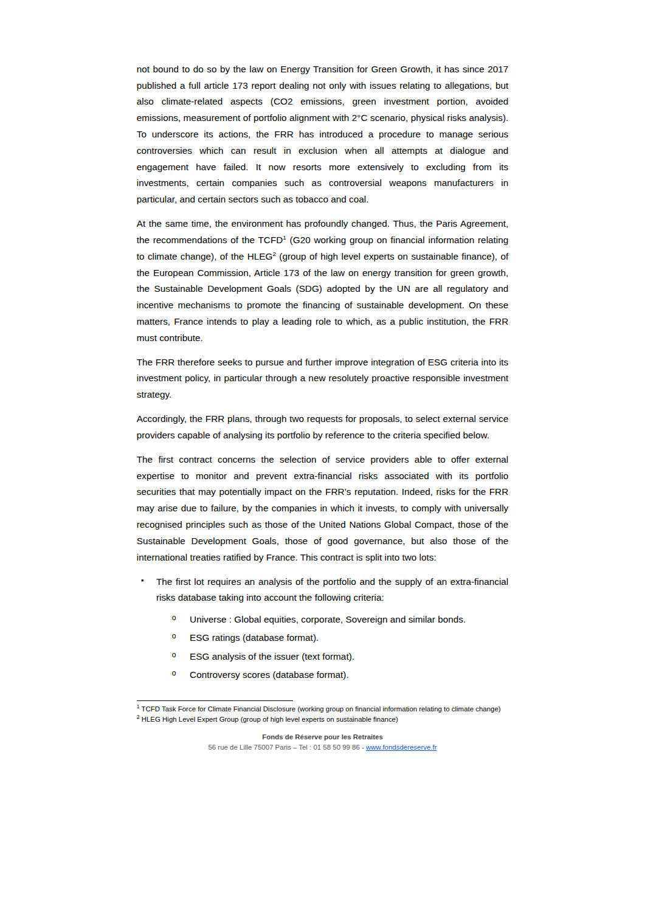not bound to do so by the law on Energy Transition for Green Growth, it has since 2017 published a full article 173 report dealing not only with issues relating to allegations, but also climate-related aspects (CO2 emissions, green investment portion, avoided emissions, measurement of portfolio alignment with 2°C scenario, physical risks analysis). To underscore its actions, the FRR has introduced a procedure to manage serious controversies which can result in exclusion when all attempts at dialogue and engagement have failed. It now resorts more extensively to excluding from its investments, certain companies such as controversial weapons manufacturers in particular, and certain sectors such as tobacco and coal.
At the same time, the environment has profoundly changed. Thus, the Paris Agreement, the recommendations of the TCFD1 (G20 working group on financial information relating to climate change), of the HLEG2 (group of high level experts on sustainable finance), of the European Commission, Article 173 of the law on energy transition for green growth, the Sustainable Development Goals (SDG) adopted by the UN are all regulatory and incentive mechanisms to promote the financing of sustainable development. On these matters, France intends to play a leading role to which, as a public institution, the FRR must contribute.
The FRR therefore seeks to pursue and further improve integration of ESG criteria into its investment policy, in particular through a new resolutely proactive responsible investment strategy.
Accordingly, the FRR plans, through two requests for proposals, to select external service providers capable of analysing its portfolio by reference to the criteria specified below.
The first contract concerns the selection of service providers able to offer external expertise to monitor and prevent extra-financial risks associated with its portfolio securities that may potentially impact on the FRR’s reputation. Indeed, risks for the FRR may arise due to failure, by the companies in which it invests, to comply with universally recognised principles such as those of the United Nations Global Compact, those of the Sustainable Development Goals, those of good governance, but also those of the international treaties ratified by France. This contract is split into two lots:
The first lot requires an analysis of the portfolio and the supply of an extra-financial risks database taking into account the following criteria:
Universe : Global equities, corporate, Sovereign and similar bonds.
ESG ratings (database format).
ESG analysis of the issuer (text format).
Controversy scores (database format).
1 TCFD Task Force for Climate Financial Disclosure (working group on financial information relating to climate change)
2 HLEG High Level Expert Group (group of high level experts on sustainable finance)
Fonds de Réserve pour les Retraites
56 rue de Lille 75007 Paris – Tel : 01 58 50 99 86 - www.fondsdereserve.fr